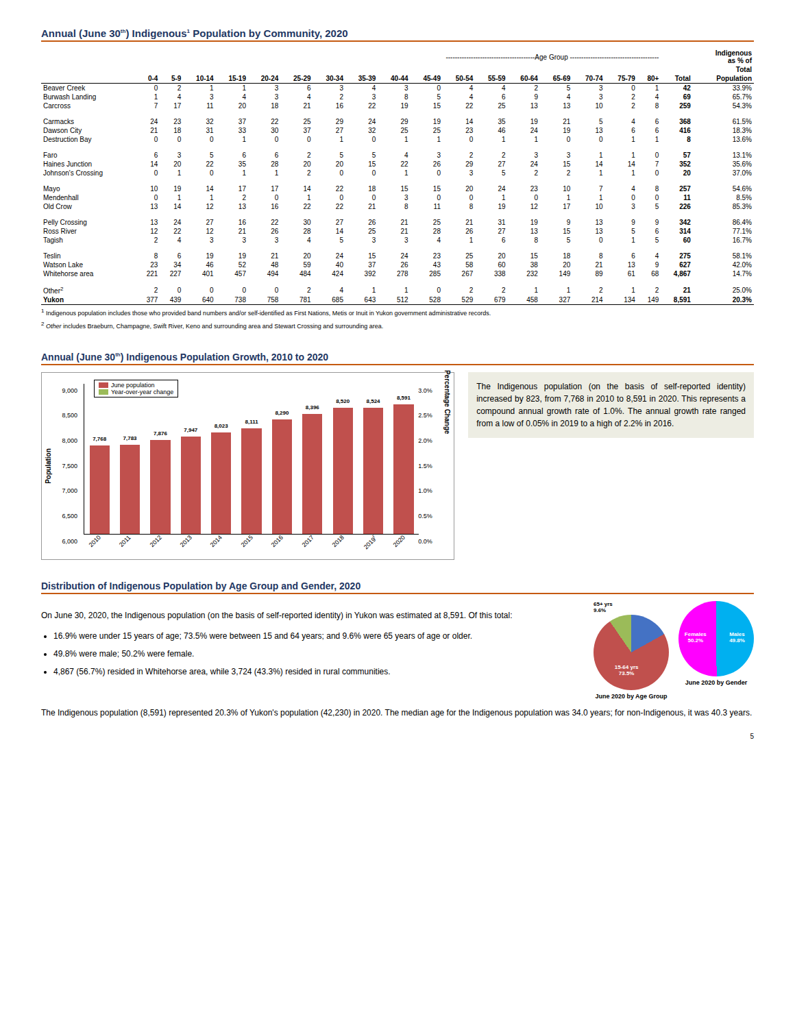Annual (June 30th) Indigenous1 Population by Community, 2020
| | ---------------------------------------Age Group --------------------------------------- | | Indigenous as % of |
| --- | --- | --- | --- |
| | | | Total |
| | 0-4 | 5-9 | 10-14 | 15-19 | 20-24 | 25-29 | 30-34 | 35-39 | 40-44 | 45-49 | 50-54 | 55-59 | 60-64 | 65-69 | 70-74 | 75-79 | 80+ | Total | Population |
| Beaver Creek | 0 | 2 | 1 | 1 | 3 | 6 | 3 | 4 | 3 | 0 | 4 | 4 | 2 | 5 | 3 | 0 | 1 | 42 | 33.9% |
| Burwash Landing | 1 | 4 | 3 | 4 | 3 | 4 | 2 | 3 | 8 | 5 | 4 | 6 | 9 | 4 | 3 | 2 | 4 | 69 | 65.7% |
| Carcross | 7 | 17 | 11 | 20 | 18 | 21 | 16 | 22 | 19 | 15 | 22 | 25 | 13 | 13 | 10 | 2 | 8 | 259 | 54.3% |
| Carmacks | 24 | 23 | 32 | 37 | 22 | 25 | 29 | 24 | 29 | 19 | 14 | 35 | 19 | 21 | 5 | 4 | 6 | 368 | 61.5% |
| Dawson City | 21 | 18 | 31 | 33 | 30 | 37 | 27 | 32 | 25 | 25 | 23 | 46 | 24 | 19 | 13 | 6 | 6 | 416 | 18.3% |
| Destruction Bay | 0 | 0 | 0 | 1 | 0 | 0 | 1 | 0 | 1 | 1 | 0 | 1 | 1 | 0 | 0 | 1 | 1 | 8 | 13.6% |
| Faro | 6 | 3 | 5 | 6 | 6 | 2 | 5 | 5 | 4 | 3 | 2 | 2 | 3 | 3 | 1 | 1 | 0 | 57 | 13.1% |
| Haines Junction | 14 | 20 | 22 | 35 | 28 | 20 | 20 | 15 | 22 | 26 | 29 | 27 | 24 | 15 | 14 | 14 | 7 | 352 | 35.6% |
| Johnson's Crossing | 0 | 1 | 0 | 1 | 1 | 2 | 0 | 0 | 1 | 0 | 3 | 5 | 2 | 2 | 1 | 1 | 0 | 20 | 37.0% |
| Mayo | 10 | 19 | 14 | 17 | 17 | 14 | 22 | 18 | 15 | 15 | 20 | 24 | 23 | 10 | 7 | 4 | 8 | 257 | 54.6% |
| Mendenhall | 0 | 1 | 1 | 2 | 0 | 1 | 0 | 0 | 3 | 0 | 0 | 1 | 0 | 1 | 1 | 0 | 0 | 11 | 8.5% |
| Old Crow | 13 | 14 | 12 | 13 | 16 | 22 | 22 | 21 | 8 | 11 | 8 | 19 | 12 | 17 | 10 | 3 | 5 | 226 | 85.3% |
| Pelly Crossing | 13 | 24 | 27 | 16 | 22 | 30 | 27 | 26 | 21 | 25 | 21 | 31 | 19 | 9 | 13 | 9 | 9 | 342 | 86.4% |
| Ross River | 12 | 22 | 12 | 21 | 26 | 28 | 14 | 25 | 21 | 28 | 26 | 27 | 13 | 15 | 13 | 5 | 6 | 314 | 77.1% |
| Tagish | 2 | 4 | 3 | 3 | 3 | 4 | 5 | 3 | 3 | 4 | 1 | 6 | 8 | 5 | 0 | 1 | 5 | 60 | 16.7% |
| Teslin | 8 | 6 | 19 | 19 | 21 | 20 | 24 | 15 | 24 | 23 | 25 | 20 | 15 | 18 | 8 | 6 | 4 | 275 | 58.1% |
| Watson Lake | 23 | 34 | 46 | 52 | 48 | 59 | 40 | 37 | 26 | 43 | 58 | 60 | 38 | 20 | 21 | 13 | 9 | 627 | 42.0% |
| Whitehorse area | 221 | 227 | 401 | 457 | 494 | 484 | 424 | 392 | 278 | 285 | 267 | 338 | 232 | 149 | 89 | 61 | 68 | 4,867 | 14.7% |
| Other 2 | 2 | 0 | 0 | 0 | 0 | 2 | 4 | 1 | 1 | 0 | 2 | 2 | 1 | 1 | 2 | 1 | 2 | 21 | 25.0% |
| Yukon | 377 | 439 | 640 | 738 | 758 | 781 | 685 | 643 | 512 | 528 | 529 | 679 | 458 | 327 | 214 | 134 | 149 | 8,591 | 20.3% |
1 Indigenous population includes those who provided band numbers and/or self-identified as First Nations, Metis or Inuit in Yukon government administrative records.
2 Other includes Braeburn, Champagne, Swift River, Keno and surrounding area and Stewart Crossing and surrounding area.
Annual (June 30th) Indigenous Population Growth, 2010 to 2020
Population
Percentage Change
June population
Year-over-year change
9,000
8,500
8,000
7,500
7,000
6,500
6,000
3.0%
2.5%
2.0%
1.5%
1.0%
0.5%
0.0%
7,768
7,783
7,876
7,947
8,023
8,111
8,290
8,396
8,520
8,524
8,591
2010201120122013201420152016201720182019r 2020
The Indigenous population (on the basis of self-reported identity) increased by 823, from 7,768 in 2010 to 8,591 in 2020. This represents a compound annual growth rate of 1.0%. The annual growth rate ranged from a low of 0.05% in 2019 to a high of 2.2% in 2016.
Distribution of Indigenous Population by Age Group and Gender, 2020
On June 30, 2020, the Indigenous population (on the basis of self-reported identity) in Yukon was estimated at 8,591. Of this total:
16.9% were under 15 years of age; 73.5% were between 15 and 64 years; and 9.6% were 65 years of age or older.
49.8% were male; 50.2% were female.
4,867 (56.7%) resided in Whitehorse area, while 3,724 (43.3%) resided in rural communities.
65+ yrs
9.6%
0-14 yrs
16.9% 15-64 yrs
73.5%
June 2020 by Age Group
Females
50.2% Males
49.8%
June 2020 by Gender
The Indigenous population (8,591) represented 20.3% of Yukon's population (42,230) in 2020. The median age for the Indigenous population was 34.0 years; for non-Indigenous, it was 40.3 years.
5